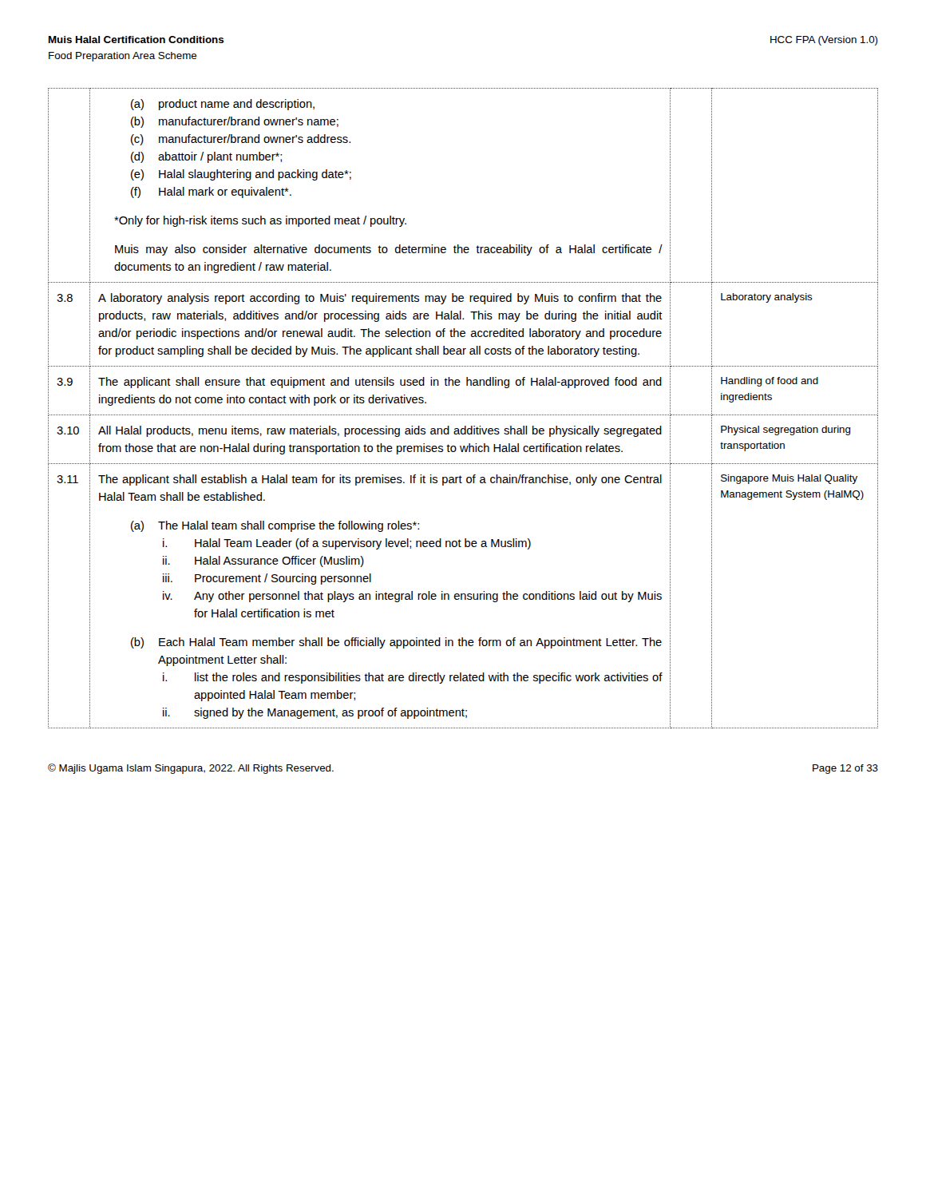Muis Halal Certification Conditions
Food Preparation Area Scheme
HCC FPA (Version 1.0)
| | (a) product name and description, (b) manufacturer/brand owner's name; (c) manufacturer/brand owner's address. (d) abattoir / plant number*; (e) Halal slaughtering and packing date*; (f) Halal mark or equivalent*. *Only for high-risk items such as imported meat / poultry. Muis may also consider alternative documents to determine the traceability of a Halal certificate / documents to an ingredient / raw material. | | |
| 3.8 | A laboratory analysis report according to Muis' requirements may be required by Muis to confirm that the products, raw materials, additives and/or processing aids are Halal. This may be during the initial audit and/or periodic inspections and/or renewal audit. The selection of the accredited laboratory and procedure for product sampling shall be decided by Muis. The applicant shall bear all costs of the laboratory testing. | | Laboratory analysis |
| 3.9 | The applicant shall ensure that equipment and utensils used in the handling of Halal-approved food and ingredients do not come into contact with pork or its derivatives. | | Handling of food and ingredients |
| 3.10 | All Halal products, menu items, raw materials, processing aids and additives shall be physically segregated from those that are non-Halal during transportation to the premises to which Halal certification relates. | | Physical segregation during transportation |
| 3.11 | The applicant shall establish a Halal team for its premises. If it is part of a chain/franchise, only one Central Halal Team shall be established. (a) The Halal team shall comprise the following roles*: i. Halal Team Leader (of a supervisory level; need not be a Muslim) ii. Halal Assurance Officer (Muslim) iii. Procurement / Sourcing personnel iv. Any other personnel that plays an integral role in ensuring the conditions laid out by Muis for Halal certification is met (b) Each Halal Team member shall be officially appointed in the form of an Appointment Letter. The Appointment Letter shall: i. list the roles and responsibilities that are directly related with the specific work activities of appointed Halal Team member; ii. signed by the Management, as proof of appointment; | | Singapore Muis Halal Quality Management System (HalMQ) |
© Majlis Ugama Islam Singapura, 2022. All Rights Reserved.
Page 12 of 33